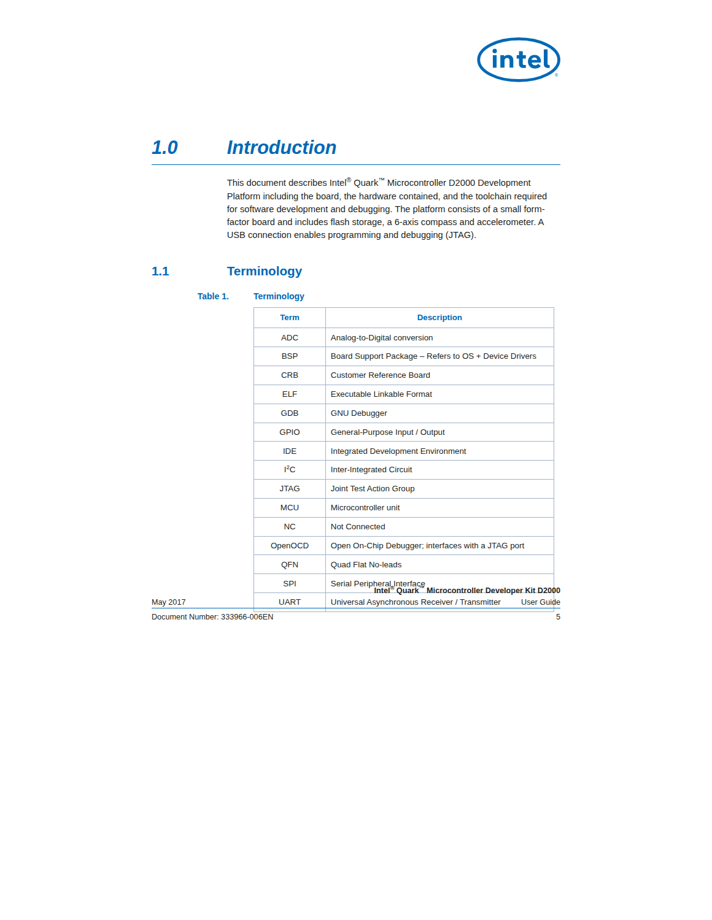®
1.0 Introduction
This document describes Intel® Quark™ Microcontroller D2000 Development Platform including the board, the hardware contained, and the toolchain required for software development and debugging. The platform consists of a small form-factor board and includes flash storage, a 6-axis compass and accelerometer. A USB connection enables programming and debugging (JTAG).
1.1 Terminology
Table 1. Terminology
| Term | Description |
| --- | --- |
| ADC | Analog-to-Digital conversion |
| BSP | Board Support Package – Refers to OS + Device Drivers |
| CRB | Customer Reference Board |
| ELF | Executable Linkable Format |
| GDB | GNU Debugger |
| GPIO | General-Purpose Input / Output |
| IDE | Integrated Development Environment |
| I 2 C | Inter-Integrated Circuit |
| JTAG | Joint Test Action Group |
| MCU | Microcontroller unit |
| NC | Not Connected |
| OpenOCD | Open On-Chip Debugger; interfaces with a JTAG port |
| QFN | Quad Flat No-leads |
| SPI | Serial Peripheral Interface |
| UART | Universal Asynchronous Receiver / Transmitter |
Intel® Quark™ Microcontroller Developer Kit D2000
May 2017
User Guide
Document Number: 333966-006EN
5